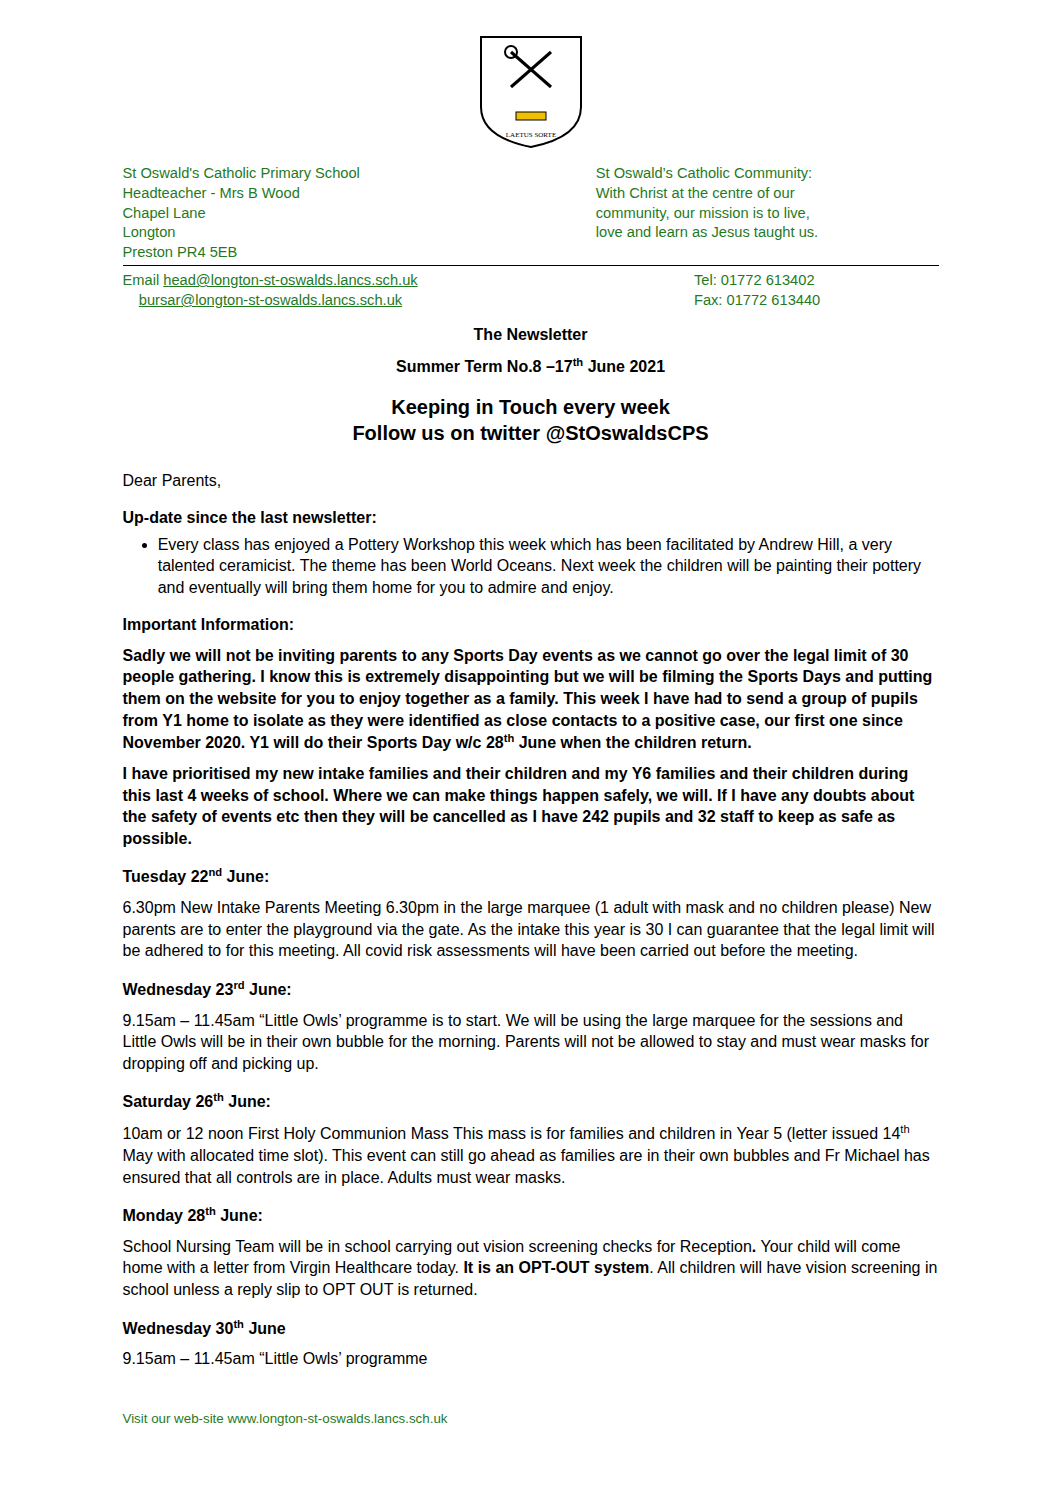| St Oswald's Catholic Primary School Headteacher - Mrs B Wood Chapel Lane Longton Preston PR4 5EB | St Oswald’s Catholic Community: With Christ at the centre of our community, our mission is to live, love and learn as Jesus taught us. |
| Email head@longton-st-oswalds.lancs.sch.uk bursar@longton-st-oswalds.lancs.sch.uk | Tel: 01772 613402 Fax: 01772 613440 |
The Newsletter
Summer Term No.8 –17th June 2021
Keeping in Touch every week
Follow us on twitter @StOswaldsCPS
Dear Parents,
Up-date since the last newsletter:
Every class has enjoyed a Pottery Workshop this week which has been facilitated by Andrew Hill, a very talented ceramicist. The theme has been World Oceans. Next week the children will be painting their pottery and eventually will bring them home for you to admire and enjoy.
Important Information:
Sadly we will not be inviting parents to any Sports Day events as we cannot go over the legal limit of 30 people gathering. I know this is extremely disappointing but we will be filming the Sports Days and putting them on the website for you to enjoy together as a family. This week I have had to send a group of pupils from Y1 home to isolate as they were identified as close contacts to a positive case, our first one since November 2020. Y1 will do their Sports Day w/c 28th June when the children return.
I have prioritised my new intake families and their children and my Y6 families and their children during this last 4 weeks of school. Where we can make things happen safely, we will. If I have any doubts about the safety of events etc then they will be cancelled as I have 242 pupils and 32 staff to keep as safe as possible.
Tuesday 22nd June:
6.30pm New Intake Parents Meeting 6.30pm in the large marquee (1 adult with mask and no children please) New parents are to enter the playground via the gate. As the intake this year is 30 I can guarantee that the legal limit will be adhered to for this meeting. All covid risk assessments will have been carried out before the meeting.
Wednesday 23rd June:
9.15am – 11.45am “Little Owls’ programme is to start. We will be using the large marquee for the sessions and Little Owls will be in their own bubble for the morning. Parents will not be allowed to stay and must wear masks for dropping off and picking up.
Saturday 26th June:
10am or 12 noon First Holy Communion Mass This mass is for families and children in Year 5 (letter issued 14th May with allocated time slot). This event can still go ahead as families are in their own bubbles and Fr Michael has ensured that all controls are in place. Adults must wear masks.
Monday 28th June:
School Nursing Team will be in school carrying out vision screening checks for Reception. Your child will come home with a letter from Virgin Healthcare today. It is an OPT-OUT system. All children will have vision screening in school unless a reply slip to OPT OUT is returned.
Wednesday 30th June
9.15am – 11.45am “Little Owls’ programme
Visit our web-site www.longton-st-oswalds.lancs.sch.uk